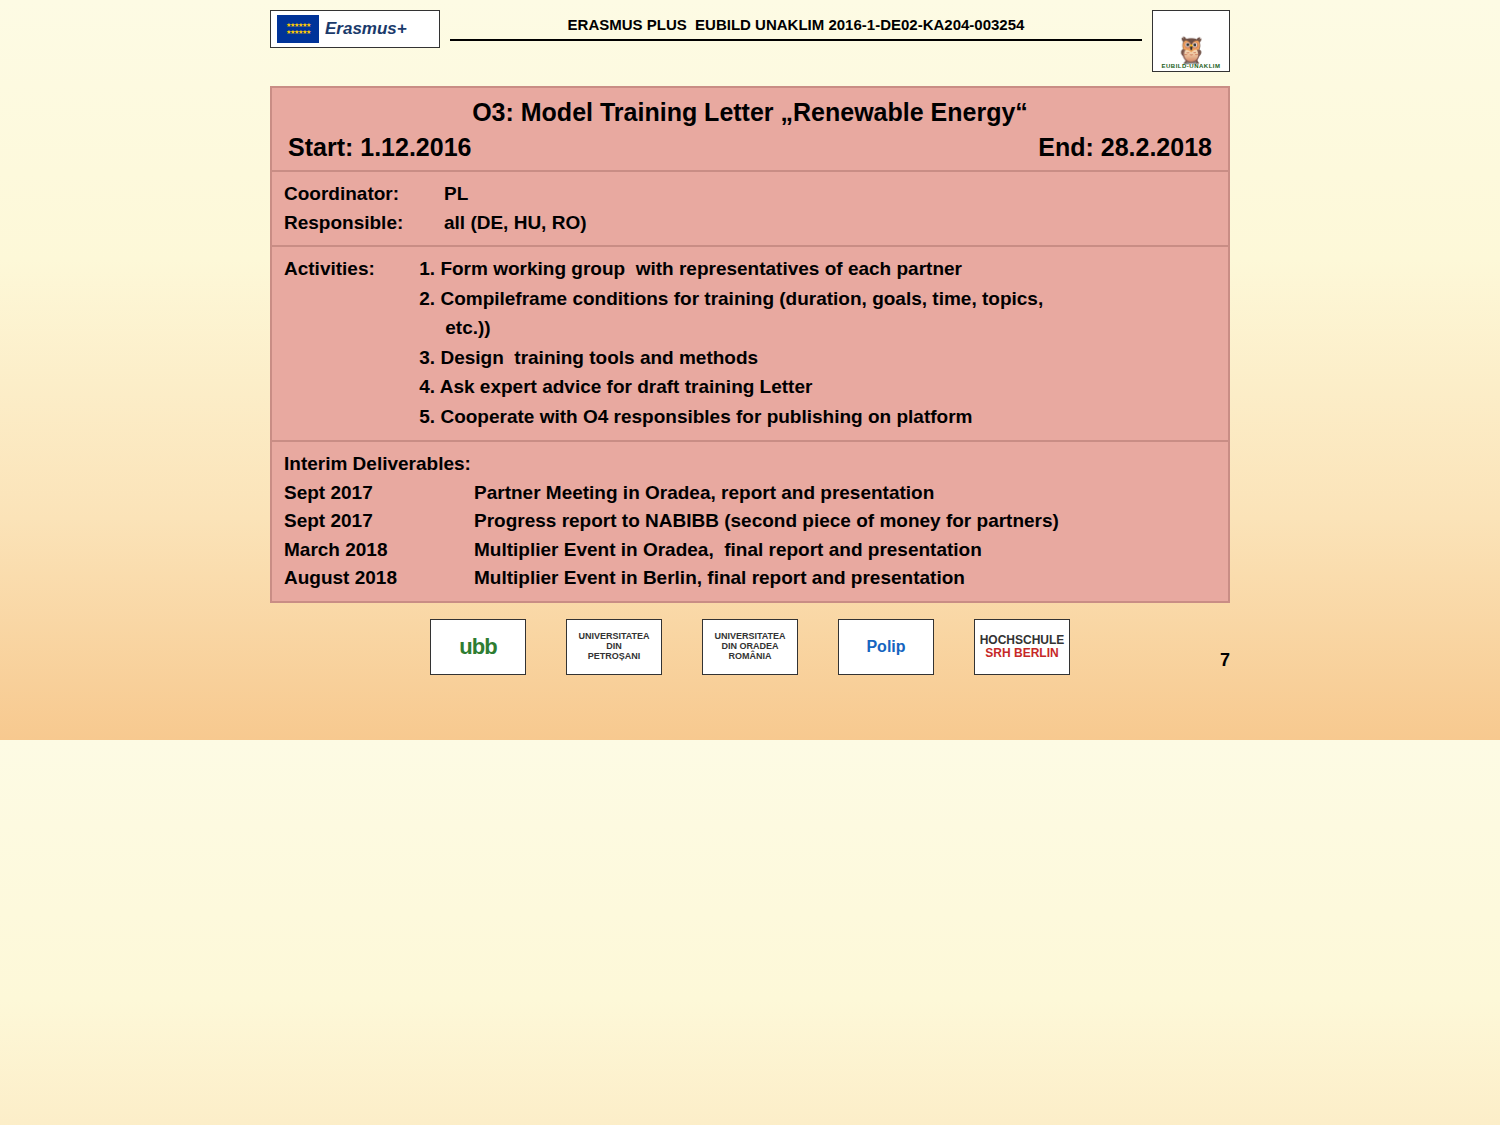Erasmus+
ERASMUS PLUS EUBILD UNAKLIM 2016-1-DE02-KA204-003254
🦉
EUBILD-UNAKLIM
| O3: Model Training Letter „Renewable Energy“ Start: 1.12.2016 End: 28.2.2018 |
| Coordinator: PL Responsible: all (DE, HU, RO) |
| Activities: 1. Form working group with representatives of each partner 2. Compileframe conditions for training (duration, goals, time, topics, etc.)) 3. Design training tools and methods 4. Ask expert advice for draft training Letter 5. Cooperate with O4 responsibles for publishing on platform |
| Interim Deliverables: Sept 2017 Partner Meeting in Oradea, report and presentation Sept 2017 Progress report to NABIBB (second piece of money for partners) March 2018 Multiplier Event in Oradea, final report and presentation August 2018 Multiplier Event in Berlin, final report and presentation |
ubb
UNIVERSITATEA
DIN
PETROȘANI
UNIVERSITATEA
DIN ORADEA
ROMÂNIA
Polip
HOCHSCHULE
SRH BERLIN
7